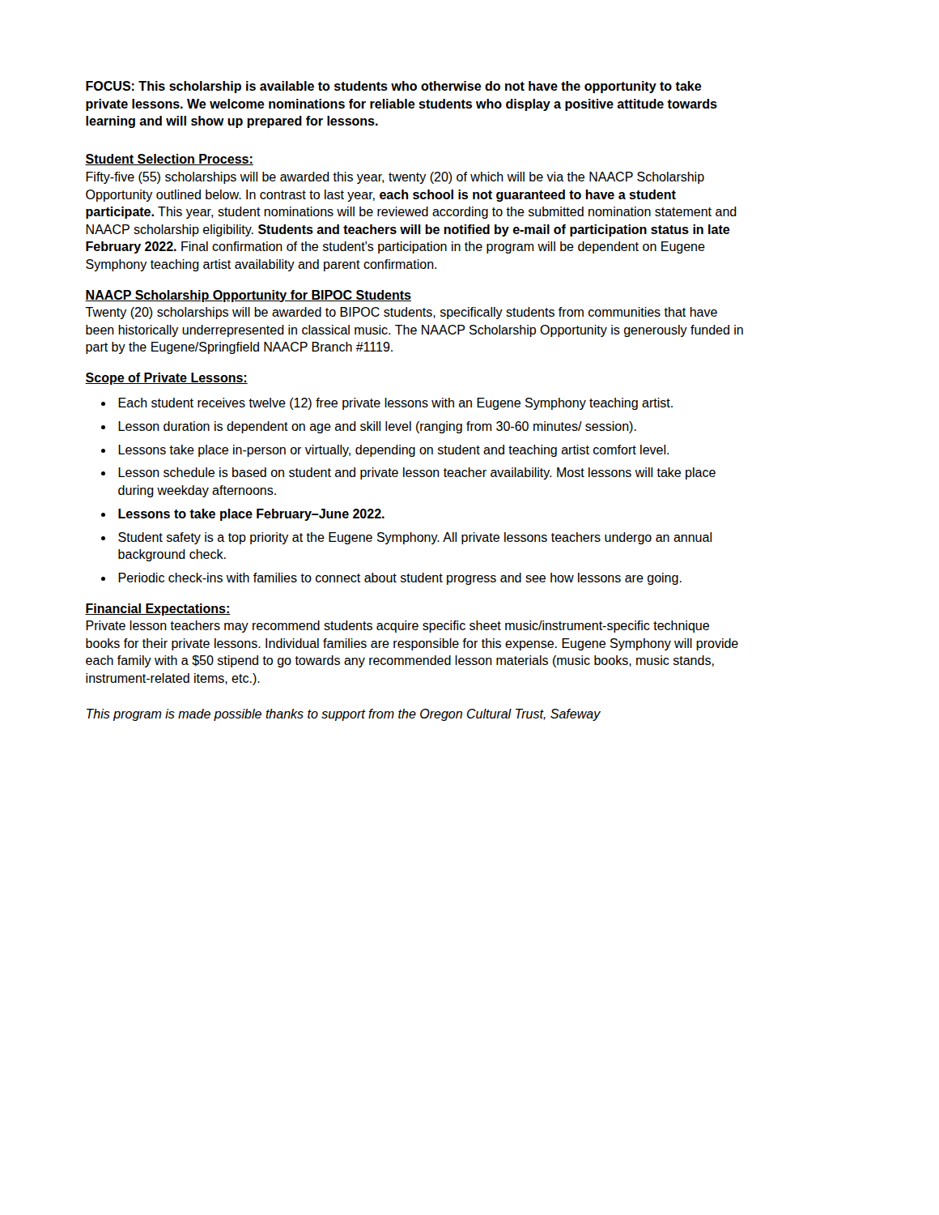FOCUS: This scholarship is available to students who otherwise do not have the opportunity to take private lessons. We welcome nominations for reliable students who display a positive attitude towards learning and will show up prepared for lessons.
Student Selection Process:
Fifty-five (55) scholarships will be awarded this year, twenty (20) of which will be via the NAACP Scholarship Opportunity outlined below. In contrast to last year, each school is not guaranteed to have a student participate. This year, student nominations will be reviewed according to the submitted nomination statement and NAACP scholarship eligibility. Students and teachers will be notified by e-mail of participation status in late February 2022. Final confirmation of the student's participation in the program will be dependent on Eugene Symphony teaching artist availability and parent confirmation.
NAACP Scholarship Opportunity for BIPOC Students
Twenty (20) scholarships will be awarded to BIPOC students, specifically students from communities that have been historically underrepresented in classical music. The NAACP Scholarship Opportunity is generously funded in part by the Eugene/Springfield NAACP Branch #1119.
Scope of Private Lessons:
Each student receives twelve (12) free private lessons with an Eugene Symphony teaching artist.
Lesson duration is dependent on age and skill level (ranging from 30-60 minutes/ session).
Lessons take place in-person or virtually, depending on student and teaching artist comfort level.
Lesson schedule is based on student and private lesson teacher availability. Most lessons will take place during weekday afternoons.
Lessons to take place February–June 2022.
Student safety is a top priority at the Eugene Symphony. All private lessons teachers undergo an annual background check.
Periodic check-ins with families to connect about student progress and see how lessons are going.
Financial Expectations:
Private lesson teachers may recommend students acquire specific sheet music/instrument-specific technique books for their private lessons. Individual families are responsible for this expense. Eugene Symphony will provide each family with a $50 stipend to go towards any recommended lesson materials (music books, music stands, instrument-related items, etc.).
This program is made possible thanks to support from the Oregon Cultural Trust, Safeway